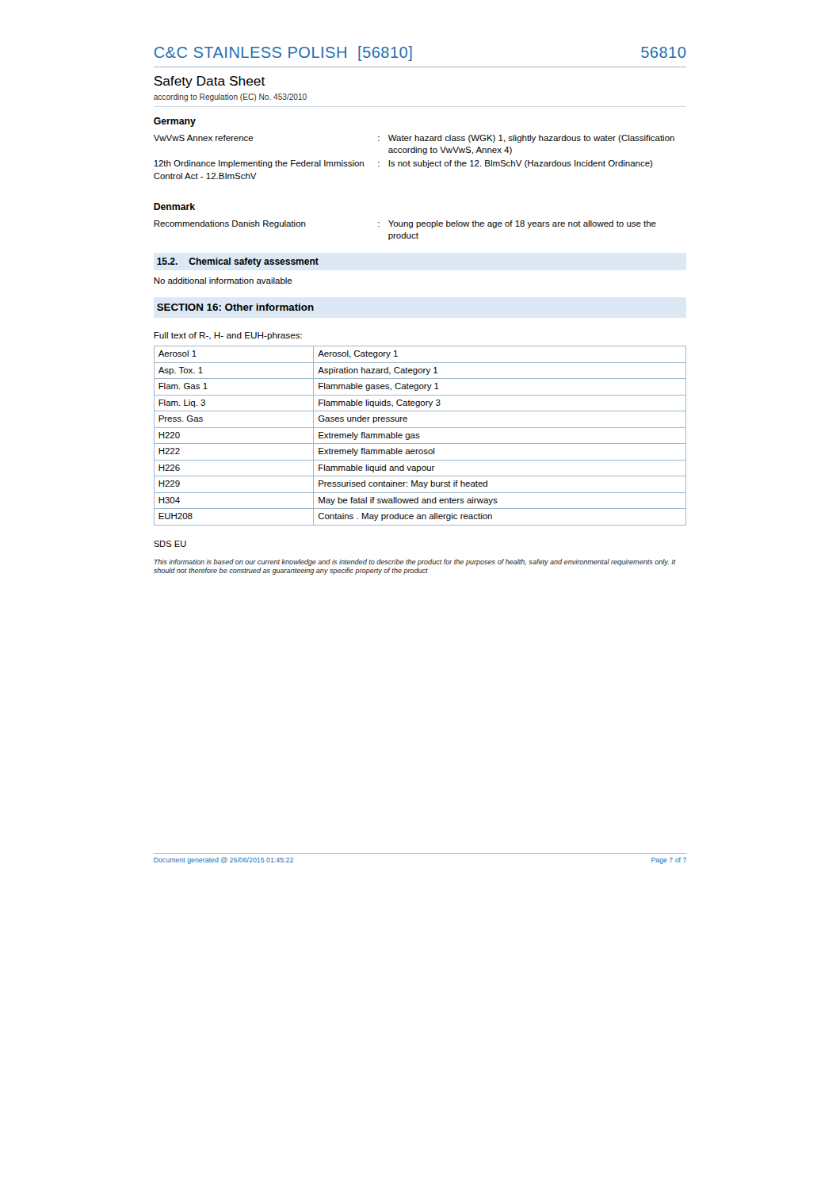C&C STAINLESS POLISH [56810]
56810
Safety Data Sheet
according to Regulation (EC) No. 453/2010
Germany
| VwVwS Annex reference | : | Water hazard class (WGK) 1, slightly hazardous to water (Classification according to VwVwS, Annex 4) |
| 12th Ordinance Implementing the Federal Immission Control Act - 12.BImSchV | : | Is not subject of the 12. BlmSchV (Hazardous Incident Ordinance) |
Denmark
| Recommendations Danish Regulation | : | Young people below the age of 18 years are not allowed to use the product |
15.2. Chemical safety assessment
No additional information available
SECTION 16: Other information
Full text of R-, H- and EUH-phrases:
| Aerosol 1 | Aerosol, Category 1 |
| Asp. Tox. 1 | Aspiration hazard, Category 1 |
| Flam. Gas 1 | Flammable gases, Category 1 |
| Flam. Liq. 3 | Flammable liquids, Category 3 |
| Press. Gas | Gases under pressure |
| H220 | Extremely flammable gas |
| H222 | Extremely flammable aerosol |
| H226 | Flammable liquid and vapour |
| H229 | Pressurised container: May burst if heated |
| H304 | May be fatal if swallowed and enters airways |
| EUH208 | Contains . May produce an allergic reaction |
SDS EU
This information is based on our current knowledge and is intended to describe the product for the purposes of health, safety and environmental requirements only. It should not therefore be construed as guaranteeing any specific property of the product
Document generated @ 26/06/2015 01:45:22
Page 7 of 7